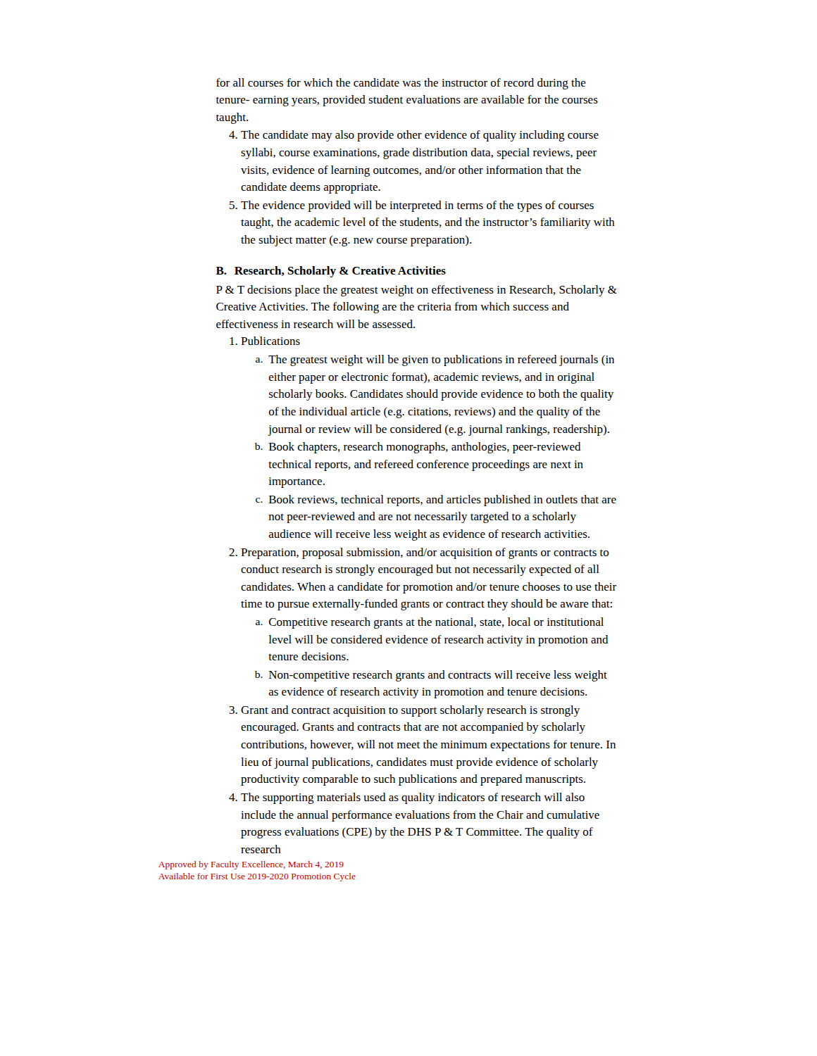for all courses for which the candidate was the instructor of record during the tenure- earning years, provided student evaluations are available for the courses taught.
4. The candidate may also provide other evidence of quality including course syllabi, course examinations, grade distribution data, special reviews, peer visits, evidence of learning outcomes, and/or other information that the candidate deems appropriate.
5. The evidence provided will be interpreted in terms of the types of courses taught, the academic level of the students, and the instructor’s familiarity with the subject matter (e.g. new course preparation).
B. Research, Scholarly & Creative Activities
P & T decisions place the greatest weight on effectiveness in Research, Scholarly & Creative Activities. The following are the criteria from which success and effectiveness in research will be assessed.
1. Publications
a. The greatest weight will be given to publications in refereed journals (in either paper or electronic format), academic reviews, and in original scholarly books. Candidates should provide evidence to both the quality of the individual article (e.g. citations, reviews) and the quality of the journal or review will be considered (e.g. journal rankings, readership).
b. Book chapters, research monographs, anthologies, peer-reviewed technical reports, and refereed conference proceedings are next in importance.
c. Book reviews, technical reports, and articles published in outlets that are not peer-reviewed and are not necessarily targeted to a scholarly audience will receive less weight as evidence of research activities.
2. Preparation, proposal submission, and/or acquisition of grants or contracts to conduct research is strongly encouraged but not necessarily expected of all candidates. When a candidate for promotion and/or tenure chooses to use their time to pursue externally-funded grants or contract they should be aware that:
a. Competitive research grants at the national, state, local or institutional level will be considered evidence of research activity in promotion and tenure decisions.
b. Non-competitive research grants and contracts will receive less weight as evidence of research activity in promotion and tenure decisions.
3. Grant and contract acquisition to support scholarly research is strongly encouraged. Grants and contracts that are not accompanied by scholarly contributions, however, will not meet the minimum expectations for tenure. In lieu of journal publications, candidates must provide evidence of scholarly productivity comparable to such publications and prepared manuscripts.
4. The supporting materials used as quality indicators of research will also include the annual performance evaluations from the Chair and cumulative progress evaluations (CPE) by the DHS P & T Committee. The quality of research
Approved by Faculty Excellence, March 4, 2019
Available for First Use 2019-2020 Promotion Cycle